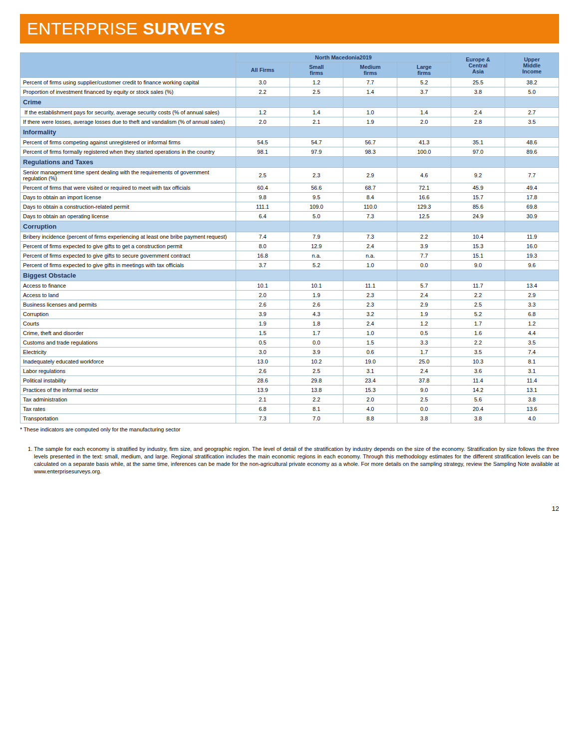ENTERPRISE SURVEYS
| | North Macedonia2019 | Europe & Central Asia | Upper Middle Income |
| --- | --- | --- | --- |
| All Firms | Small firms | Medium firms | Large firms |
| Percent of firms using supplier/customer credit to finance working capital | 3.0 | 1.2 | 7.7 | 5.2 | 25.5 | 38.2 |
| Proportion of investment financed by equity or stock sales (%) | 2.2 | 2.5 | 1.4 | 3.7 | 3.8 | 5.0 |
| Crime | | | | | | |
| If the establishment pays for security, average security costs (% of annual sales) | 1.2 | 1.4 | 1.0 | 1.4 | 2.4 | 2.7 |
| If there were losses, average losses due to theft and vandalism (% of annual sales) | 2.0 | 2.1 | 1.9 | 2.0 | 2.8 | 3.5 |
| Informality | | | | | | |
| Percent of firms competing against unregistered or informal firms | 54.5 | 54.7 | 56.7 | 41.3 | 35.1 | 48.6 |
| Percent of firms formally registered when they started operations in the country | 98.1 | 97.9 | 98.3 | 100.0 | 97.0 | 89.6 |
| Regulations and Taxes | | | | | | |
| Senior management time spent dealing with the requirements of government regulation (%) | 2.5 | 2.3 | 2.9 | 4.6 | 9.2 | 7.7 |
| Percent of firms that were visited or required to meet with tax officials | 60.4 | 56.6 | 68.7 | 72.1 | 45.9 | 49.4 |
| Days to obtain an import license | 9.8 | 9.5 | 8.4 | 16.6 | 15.7 | 17.8 |
| Days to obtain a construction-related permit | 111.1 | 109.0 | 110.0 | 129.3 | 85.6 | 69.8 |
| Days to obtain an operating license | 6.4 | 5.0 | 7.3 | 12.5 | 24.9 | 30.9 |
| Corruption | | | | | | |
| Bribery incidence (percent of firms experiencing at least one bribe payment request) | 7.4 | 7.9 | 7.3 | 2.2 | 10.4 | 11.9 |
| Percent of firms expected to give gifts to get a construction permit | 8.0 | 12.9 | 2.4 | 3.9 | 15.3 | 16.0 |
| Percent of firms expected to give gifts to secure government contract | 16.8 | n.a. | n.a. | 7.7 | 15.1 | 19.3 |
| Percent of firms expected to give gifts in meetings with tax officials | 3.7 | 5.2 | 1.0 | 0.0 | 9.0 | 9.6 |
| Biggest Obstacle | | | | | | |
| Access to finance | 10.1 | 10.1 | 11.1 | 5.7 | 11.7 | 13.4 |
| Access to land | 2.0 | 1.9 | 2.3 | 2.4 | 2.2 | 2.9 |
| Business licenses and permits | 2.6 | 2.6 | 2.3 | 2.9 | 2.5 | 3.3 |
| Corruption | 3.9 | 4.3 | 3.2 | 1.9 | 5.2 | 6.8 |
| Courts | 1.9 | 1.8 | 2.4 | 1.2 | 1.7 | 1.2 |
| Crime, theft and disorder | 1.5 | 1.7 | 1.0 | 0.5 | 1.6 | 4.4 |
| Customs and trade regulations | 0.5 | 0.0 | 1.5 | 3.3 | 2.2 | 3.5 |
| Electricity | 3.0 | 3.9 | 0.6 | 1.7 | 3.5 | 7.4 |
| Inadequately educated workforce | 13.0 | 10.2 | 19.0 | 25.0 | 10.3 | 8.1 |
| Labor regulations | 2.6 | 2.5 | 3.1 | 2.4 | 3.6 | 3.1 |
| Political instability | 28.6 | 29.8 | 23.4 | 37.8 | 11.4 | 11.4 |
| Practices of the informal sector | 13.9 | 13.8 | 15.3 | 9.0 | 14.2 | 13.1 |
| Tax administration | 2.1 | 2.2 | 2.0 | 2.5 | 5.6 | 3.8 |
| Tax rates | 6.8 | 8.1 | 4.0 | 0.0 | 20.4 | 13.6 |
| Transportation | 7.3 | 7.0 | 8.8 | 3.8 | 3.8 | 4.0 |
* These indicators are computed only for the manufacturing sector
The sample for each economy is stratified by industry, firm size, and geographic region. The level of detail of the stratification by industry depends on the size of the economy. Stratification by size follows the three levels presented in the text: small, medium, and large. Regional stratification includes the main economic regions in each economy. Through this methodology estimates for the different stratification levels can be calculated on a separate basis while, at the same time, inferences can be made for the non-agricultural private economy as a whole. For more details on the sampling strategy, review the Sampling Note available at www.enterprisesurveys.org.
12